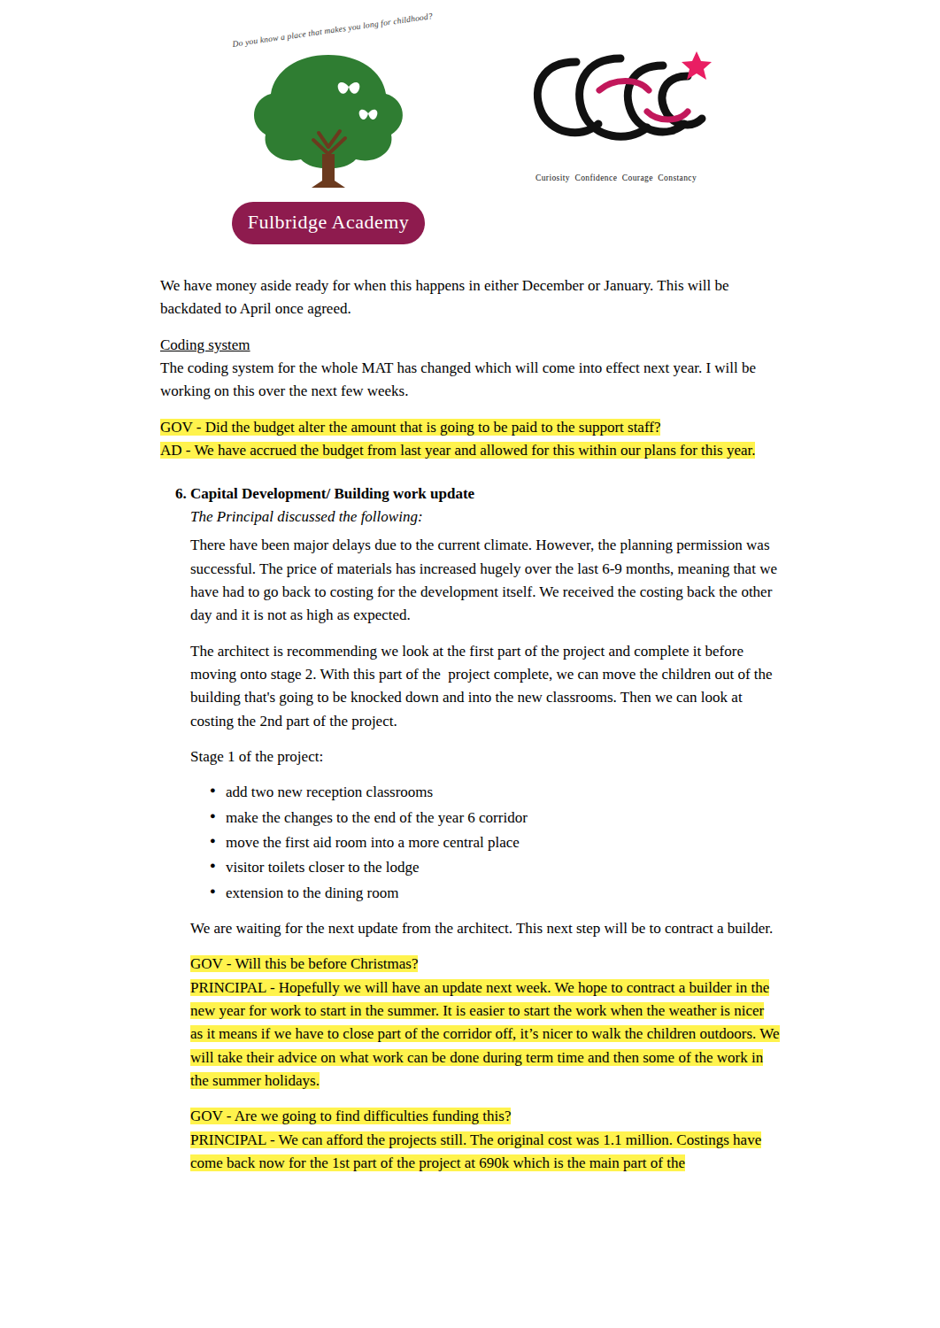Do you know a place that makes you long for childhood?
Fulbridge Academy
Curiosity Confidence Courage Constancy
We have money aside ready for when this happens in either December or January. This will be backdated to April once agreed.
Coding system
The coding system for the whole MAT has changed which will come into effect next year. I will be working on this over the next few weeks.
GOV - Did the budget alter the amount that is going to be paid to the support staff?
AD - We have accrued the budget from last year and allowed for this within our plans for this year.
Capital Development/ Building work update
The Principal discussed the following:
There have been major delays due to the current climate. However, the planning permission was successful. The price of materials has increased hugely over the last 6-9 months, meaning that we have had to go back to costing for the development itself. We received the costing back the other day and it is not as high as expected.
The architect is recommending we look at the first part of the project and complete it before moving onto stage 2. With this part of the project complete, we can move the children out of the building that's going to be knocked down and into the new classrooms. Then we can look at costing the 2nd part of the project.
Stage 1 of the project:
add two new reception classrooms
make the changes to the end of the year 6 corridor
move the first aid room into a more central place
visitor toilets closer to the lodge
extension to the dining room
We are waiting for the next update from the architect. This next step will be to contract a builder.
GOV - Will this be before Christmas?
PRINCIPAL - Hopefully we will have an update next week. We hope to contract a builder in the new year for work to start in the summer. It is easier to start the work when the weather is nicer as it means if we have to close part of the corridor off, it’s nicer to walk the children outdoors. We will take their advice on what work can be done during term time and then some of the work in the summer holidays.
GOV - Are we going to find difficulties funding this?
PRINCIPAL - We can afford the projects still. The original cost was 1.1 million. Costings have come back now for the 1st part of the project at 690k which is the main part of the